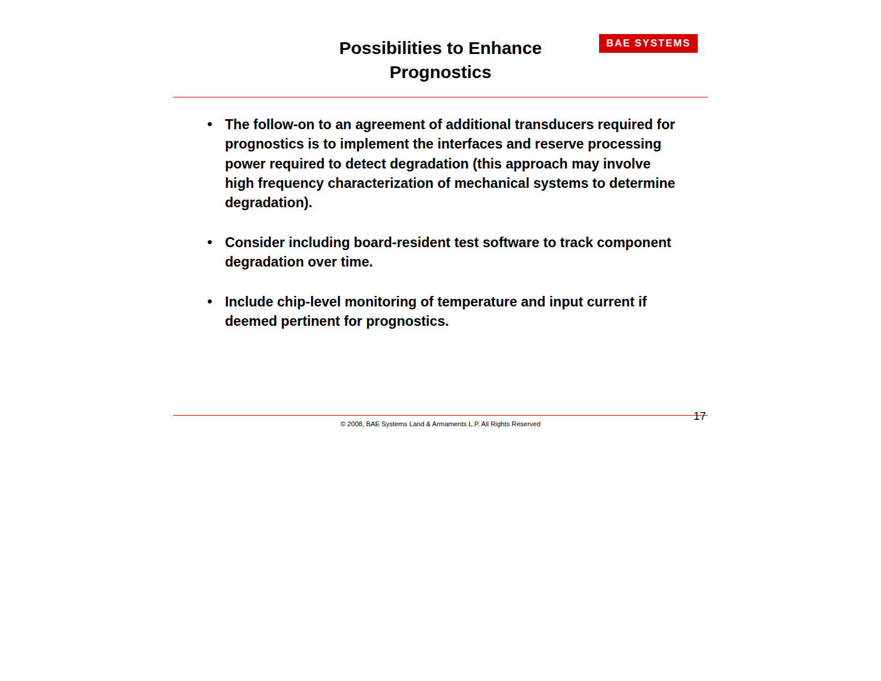BAE SYSTEMS
Possibilities to Enhance
Prognostics
The follow-on to an agreement of additional transducers required for prognostics is to implement the interfaces and reserve processing power required to detect degradation (this approach may involve high frequency characterization of mechanical systems to determine degradation).
Consider including board-resident test software to track component degradation over time.
Include chip-level monitoring of temperature and input current if deemed pertinent for prognostics.
© 2008, BAE Systems Land & Armaments L.P. All Rights Reserved
17